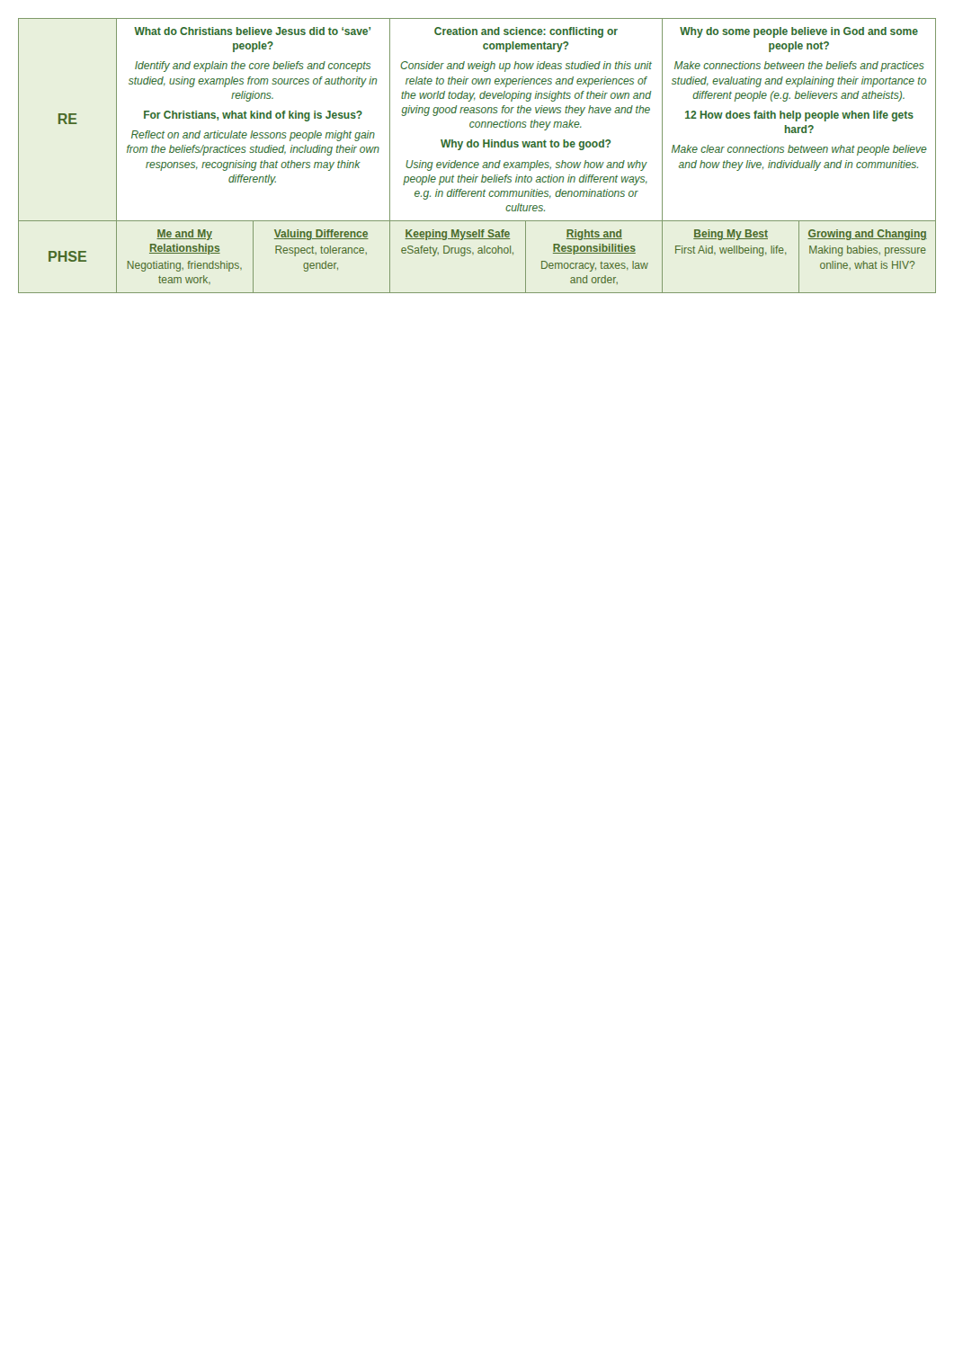| RE | What do Christians believe Jesus did to ‘save’ people? Identify and explain the core beliefs and concepts studied, using examples from sources of authority in religions. For Christians, what kind of king is Jesus? Reflect on and articulate lessons people might gain from the beliefs/practices studied, including their own responses, recognising that others may think differently. | Creation and science: conflicting or complementary? Consider and weigh up how ideas studied in this unit relate to their own experiences and experiences of the world today, developing insights of their own and giving good reasons for the views they have and the connections they make. Why do Hindus want to be good? Using evidence and examples, show how and why people put their beliefs into action in different ways, e.g. in different communities, denominations or cultures. | Why do some people believe in God and some people not? Make connections between the beliefs and practices studied, evaluating and explaining their importance to different people (e.g. believers and atheists). 12 How does faith help people when life gets hard? Make clear connections between what people believe and how they live, individually and in communities. |
| PHSE | Me and My Relationships Negotiating, friendships, team work, | Valuing Difference Respect, tolerance, gender, | Keeping Myself Safe eSafety, Drugs, alcohol, | Rights and Responsibilities Democracy, taxes, law and order, | Being My Best First Aid, wellbeing, life, | Growing and Changing Making babies, pressure online, what is HIV? |